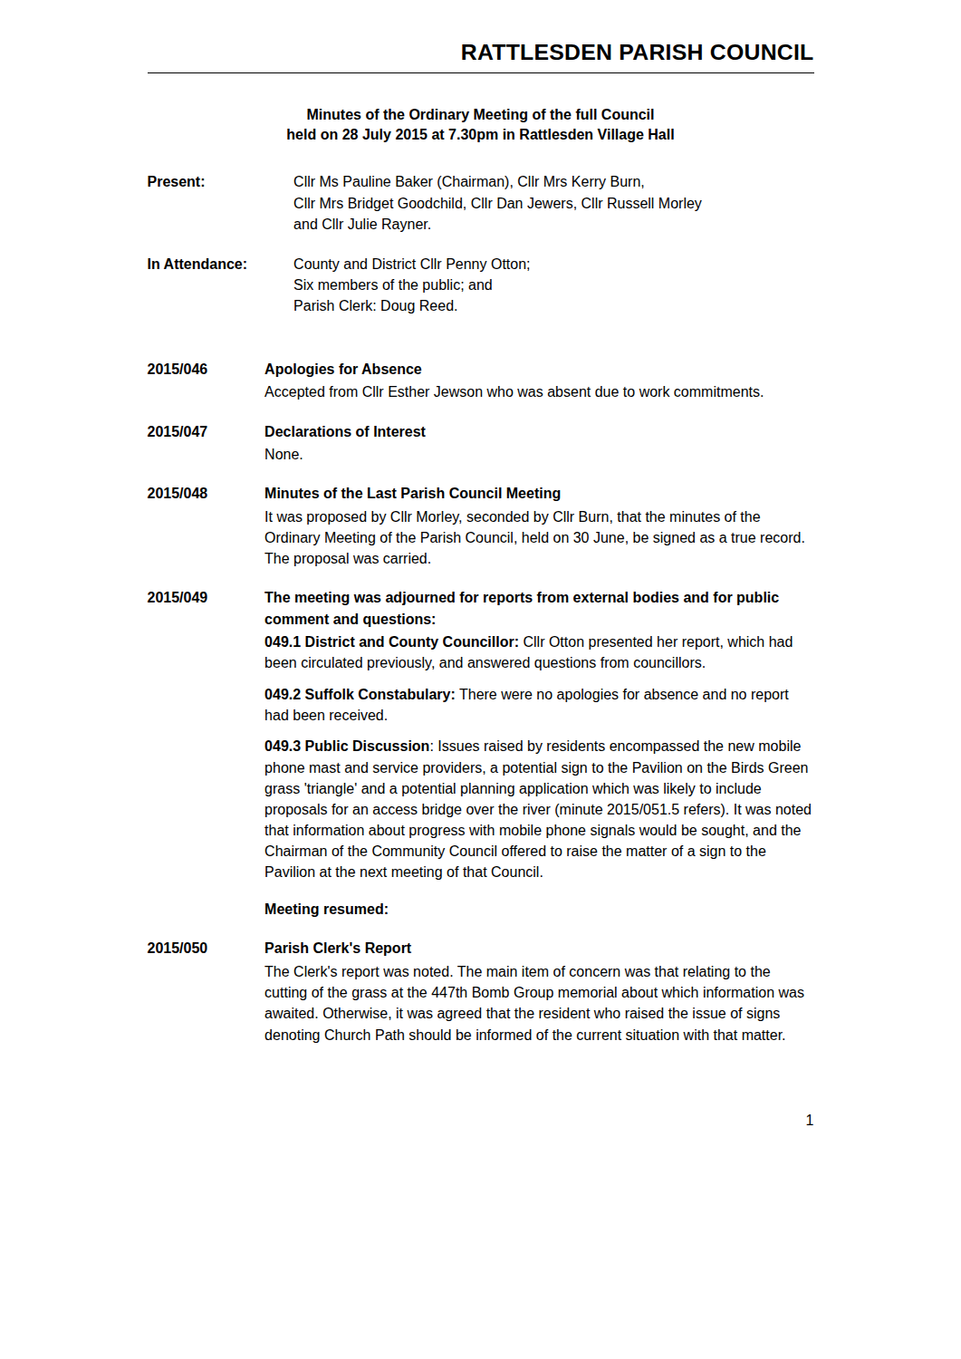RATTLESDEN PARISH COUNCIL
Minutes of the Ordinary Meeting of the full Council
held on 28 July 2015 at 7.30pm in Rattlesden Village Hall
| Present: | Cllr Ms Pauline Baker (Chairman), Cllr Mrs Kerry Burn, Cllr Mrs Bridget Goodchild, Cllr Dan Jewers, Cllr Russell Morley and Cllr Julie Rayner. |
| In Attendance: | County and District Cllr Penny Otton; Six members of the public; and Parish Clerk: Doug Reed. |
| 2015/046 | Apologies for Absence Accepted from Cllr Esther Jewson who was absent due to work commitments. |
| 2015/047 | Declarations of Interest None. |
| 2015/048 | Minutes of the Last Parish Council Meeting It was proposed by Cllr Morley, seconded by Cllr Burn, that the minutes of the Ordinary Meeting of the Parish Council, held on 30 June, be signed as a true record. The proposal was carried. |
| 2015/049 | The meeting was adjourned for reports from external bodies and for public comment and questions: 049.1 District and County Councillor: Cllr Otton presented her report, which had been circulated previously, and answered questions from councillors. 049.2 Suffolk Constabulary: There were no apologies for absence and no report had been received. 049.3 Public Discussion : Issues raised by residents encompassed the new mobile phone mast and service providers, a potential sign to the Pavilion on the Birds Green grass 'triangle' and a potential planning application which was likely to include proposals for an access bridge over the river (minute 2015/051.5 refers). It was noted that information about progress with mobile phone signals would be sought, and the Chairman of the Community Council offered to raise the matter of a sign to the Pavilion at the next meeting of that Council. Meeting resumed: |
| 2015/050 | Parish Clerk's Report The Clerk's report was noted. The main item of concern was that relating to the cutting of the grass at the 447th Bomb Group memorial about which information was awaited. Otherwise, it was agreed that the resident who raised the issue of signs denoting Church Path should be informed of the current situation with that matter. |
1